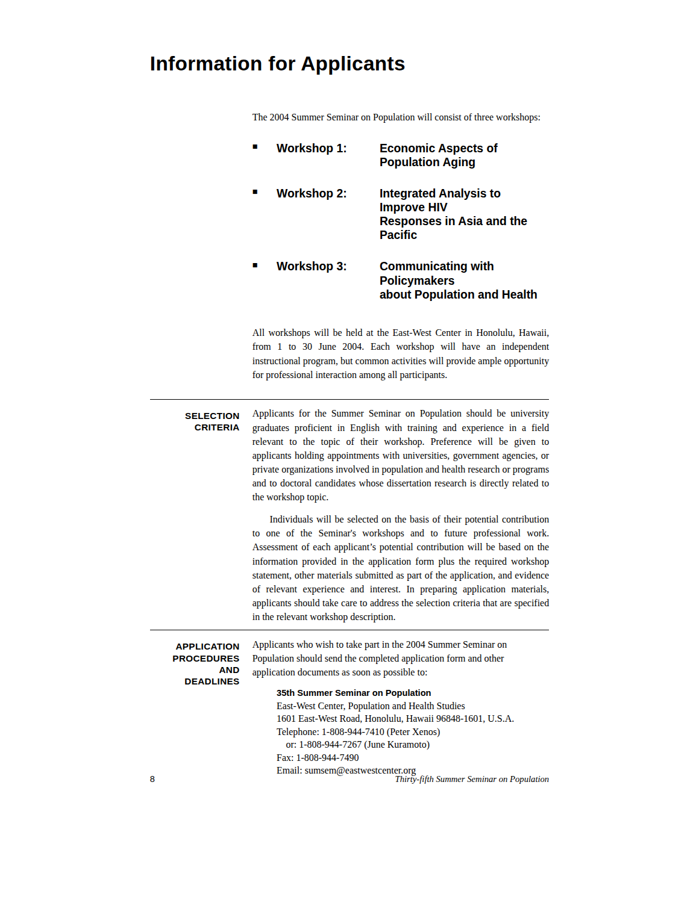Information for Applicants
The 2004 Summer Seminar on Population will consist of three workshops:
Workshop 1: Economic Aspects of Population Aging
Workshop 2: Integrated Analysis to Improve HIVResponses in Asia and the Pacific
Workshop 3: Communicating with Policymakersabout Population and Health
All workshops will be held at the East-West Center in Honolulu, Hawaii, from 1 to 30 June 2004. Each workshop will have an independent instructional program, but common activities will provide ample opportunity for professional interaction among all participants.
SELECTION
CRITERIA
Applicants for the Summer Seminar on Population should be university graduates proficient in English with training and experience in a field relevant to the topic of their workshop. Preference will be given to applicants holding appointments with universities, government agencies, or private organizations involved in population and health research or programs and to doctoral candidates whose dissertation research is directly related to the workshop topic.
Individuals will be selected on the basis of their potential contribution to one of the Seminar's workshops and to future professional work. Assessment of each applicant’s potential contribution will be based on the information provided in the application form plus the required workshop statement, other materials submitted as part of the application, and evidence of relevant experience and interest. In preparing application materials, applicants should take care to address the selection criteria that are specified in the relevant workshop description.
APPLICATION
PROCEDURES
AND
DEADLINES
Applicants who wish to take part in the 2004 Summer Seminar on Population should send the completed application form and other application documents as soon as possible to:
35th Summer Seminar on Population
East-West Center, Population and Health Studies
1601 East-West Road, Honolulu, Hawaii 96848-1601, U.S.A.
Telephone: 1-808-944-7410 (Peter Xenos)
or: 1-808-944-7267 (June Kuramoto)
Fax: 1-808-944-7490
Email: sumsem@eastwestcenter.org
8 Thirty-fifth Summer Seminar on Population